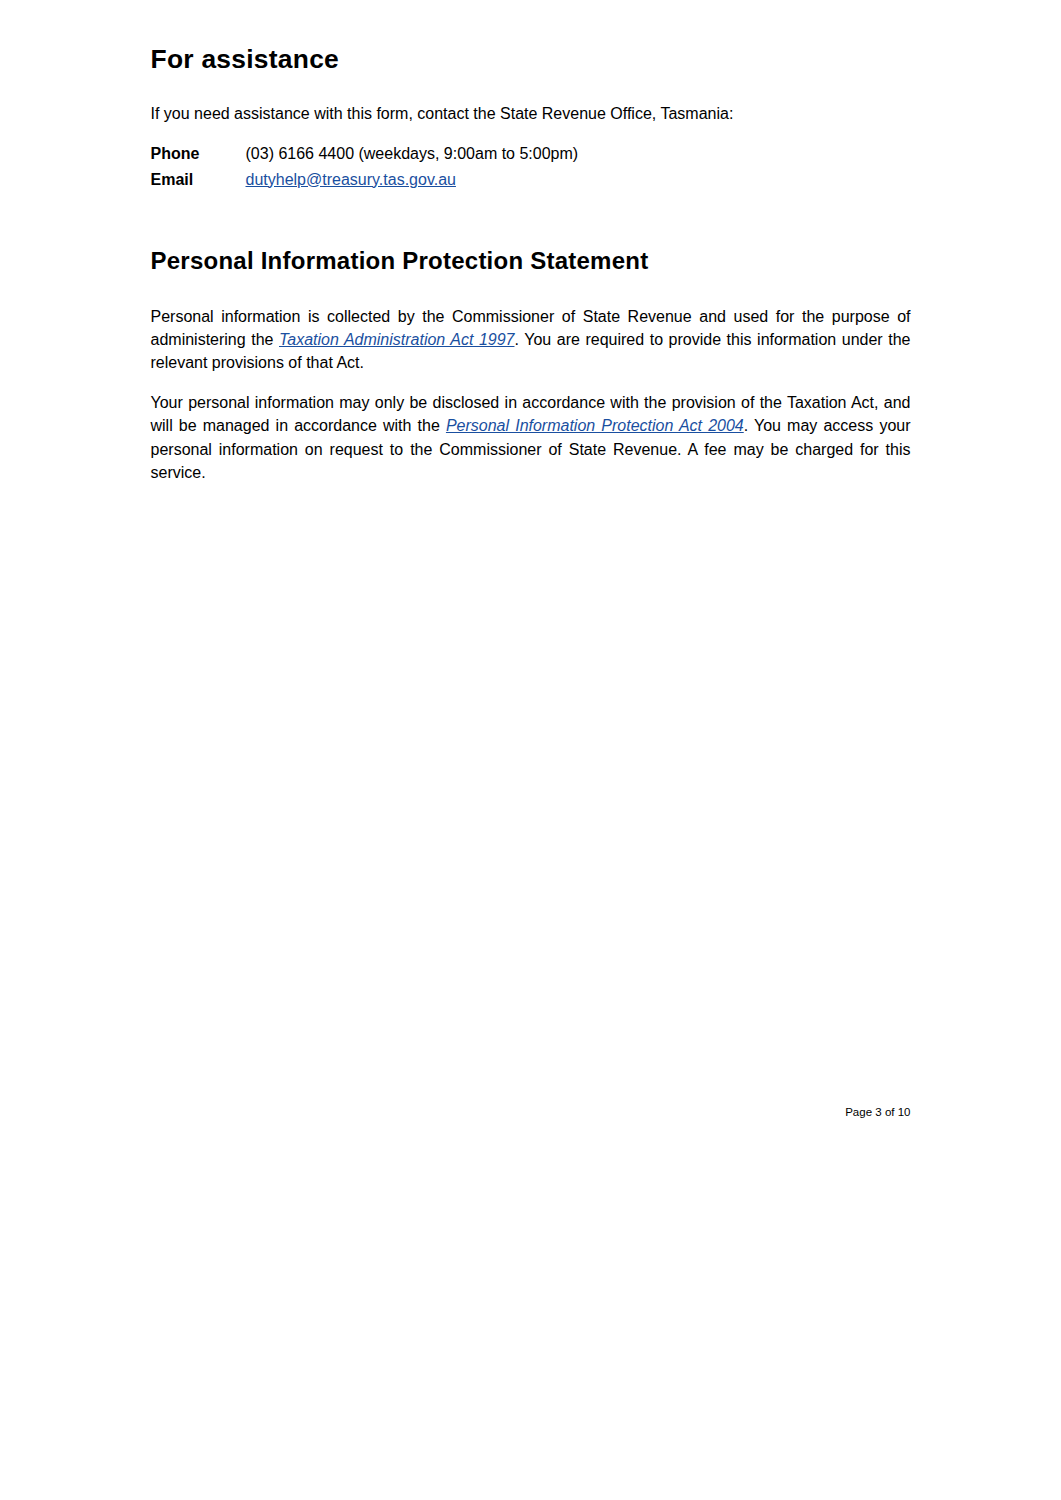For assistance
If you need assistance with this form, contact the State Revenue Office, Tasmania:
Phone (03) 6166 4400 (weekdays, 9:00am to 5:00pm)
Email dutyhelp@treasury.tas.gov.au
Personal Information Protection Statement
Personal information is collected by the Commissioner of State Revenue and used for the purpose of administering the Taxation Administration Act 1997. You are required to provide this information under the relevant provisions of that Act.
Your personal information may only be disclosed in accordance with the provision of the Taxation Act, and will be managed in accordance with the Personal Information Protection Act 2004. You may access your personal information on request to the Commissioner of State Revenue. A fee may be charged for this service.
Page 3 of 10